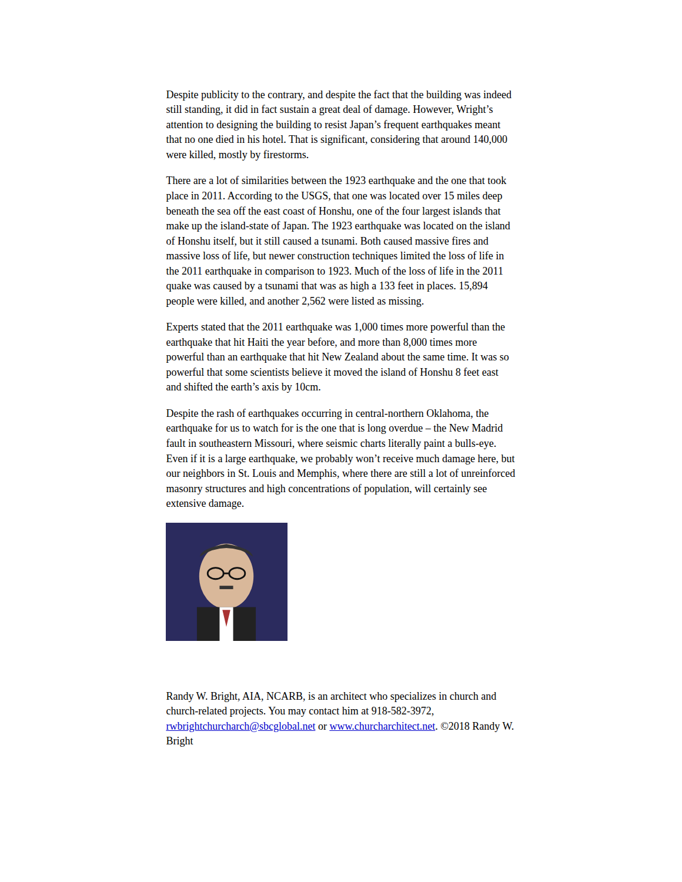Despite publicity to the contrary, and despite the fact that the building was indeed still standing, it did in fact sustain a great deal of damage. However, Wright’s attention to designing the building to resist Japan’s frequent earthquakes meant that no one died in his hotel. That is significant, considering that around 140,000 were killed, mostly by firestorms.
There are a lot of similarities between the 1923 earthquake and the one that took place in 2011. According to the USGS, that one was located over 15 miles deep beneath the sea off the east coast of Honshu, one of the four largest islands that make up the island-state of Japan. The 1923 earthquake was located on the island of Honshu itself, but it still caused a tsunami. Both caused massive fires and massive loss of life, but newer construction techniques limited the loss of life in the 2011 earthquake in comparison to 1923. Much of the loss of life in the 2011 quake was caused by a tsunami that was as high a 133 feet in places. 15,894 people were killed, and another 2,562 were listed as missing.
Experts stated that the 2011 earthquake was 1,000 times more powerful than the earthquake that hit Haiti the year before, and more than 8,000 times more powerful than an earthquake that hit New Zealand about the same time. It was so powerful that some scientists believe it moved the island of Honshu 8 feet east and shifted the earth’s axis by 10cm.
Despite the rash of earthquakes occurring in central-northern Oklahoma, the earthquake for us to watch for is the one that is long overdue – the New Madrid fault in southeastern Missouri, where seismic charts literally paint a bulls-eye. Even if it is a large earthquake, we probably won’t receive much damage here, but our neighbors in St. Louis and Memphis, where there are still a lot of unreinforced masonry structures and high concentrations of population, will certainly see extensive damage.
Randy W. Bright, AIA, NCARB, is an architect who specializes in church and church-related projects. You may contact him at 918-582-3972, rwbrightchurcharch@sbcglobal.net or www.churcharchitect.net. ©2018 Randy W. Bright